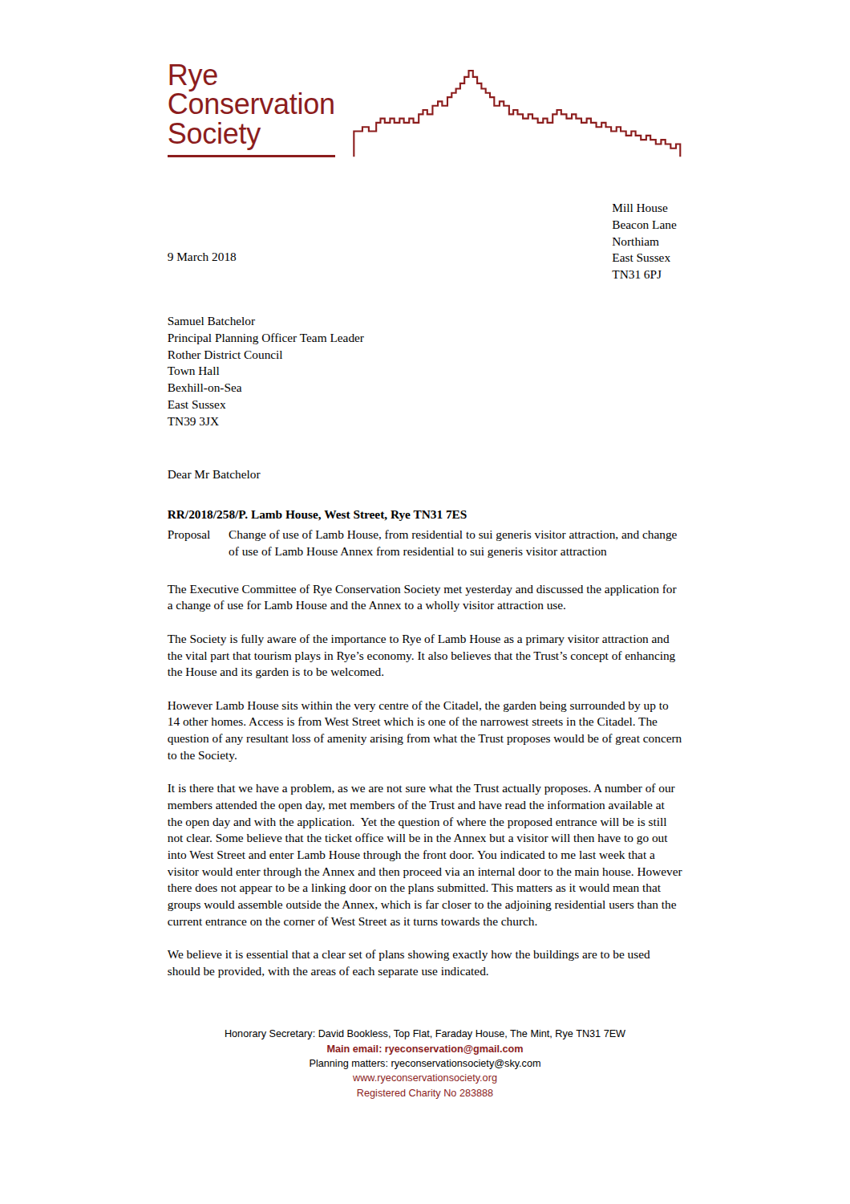Rye
Conservation
Society
9 March 2018
Mill House Beacon Lane Northiam East Sussex TN31 6PJ
Samuel Batchelor Principal Planning Officer Team Leader Rother District Council Town Hall Bexhill-on-Sea East Sussex TN39 3JX
Dear Mr Batchelor
RR/2018/258/P. Lamb House, West Street, Rye TN31 7ES
Proposal
Change of use of Lamb House, from residential to sui generis visitor attraction, and change of use of Lamb House Annex from residential to sui generis visitor attraction
The Executive Committee of Rye Conservation Society met yesterday and discussed the application for a change of use for Lamb House and the Annex to a wholly visitor attraction use.
The Society is fully aware of the importance to Rye of Lamb House as a primary visitor attraction and the vital part that tourism plays in Rye’s economy. It also believes that the Trust’s concept of enhancing the House and its garden is to be welcomed.
However Lamb House sits within the very centre of the Citadel, the garden being surrounded by up to 14 other homes. Access is from West Street which is one of the narrowest streets in the Citadel. The question of any resultant loss of amenity arising from what the Trust proposes would be of great concern to the Society.
It is there that we have a problem, as we are not sure what the Trust actually proposes. A number of our members attended the open day, met members of the Trust and have read the information available at the open day and with the application. Yet the question of where the proposed entrance will be is still not clear. Some believe that the ticket office will be in the Annex but a visitor will then have to go out into West Street and enter Lamb House through the front door. You indicated to me last week that a visitor would enter through the Annex and then proceed via an internal door to the main house. However there does not appear to be a linking door on the plans submitted. This matters as it would mean that groups would assemble outside the Annex, which is far closer to the adjoining residential users than the current entrance on the corner of West Street as it turns towards the church.
We believe it is essential that a clear set of plans showing exactly how the buildings are to be used should be provided, with the areas of each separate use indicated.
Honorary Secretary: David Bookless, Top Flat, Faraday House, The Mint, Rye TN31 7EW
Main email: ryeconservation@gmail.com
Planning matters: ryeconservationsociety@sky.com
www.ryeconservationsociety.org
Registered Charity No 283888